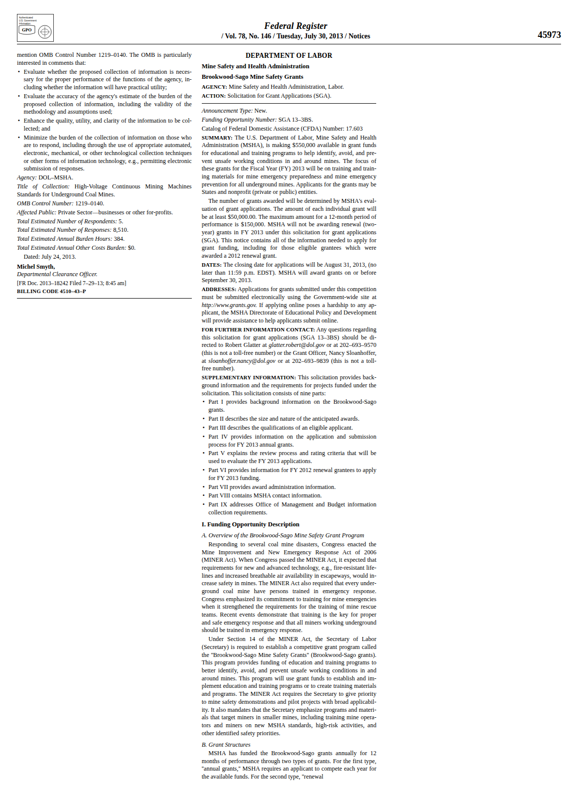Authenticated U.S. Government Information GPO
Federal Register
/ Vol. 78, No. 146 / Tuesday, July 30, 2013 / Notices
45973
mention OMB Control Number 1219–0140. The OMB is particularly interested in comments that:
Evaluate whether the proposed collection of information is necessary for the proper performance of the functions of the agency, including whether the information will have practical utility;
Evaluate the accuracy of the agency's estimate of the burden of the proposed collection of information, including the validity of the methodology and assumptions used;
Enhance the quality, utility, and clarity of the information to be collected; and
Minimize the burden of the collection of information on those who are to respond, including through the use of appropriate automated, electronic, mechanical, or other technological collection techniques or other forms of information technology, e.g., permitting electronic submission of responses.
Agency: DOL–MSHA.
Title of Collection: High-Voltage Continuous Mining Machines Standards for Underground Coal Mines.
OMB Control Number: 1219–0140.
Affected Public: Private Sector—businesses or other for-profits.
Total Estimated Number of Respondents: 5.
Total Estimated Number of Responses: 8,510.
Total Estimated Annual Burden Hours: 384.
Total Estimated Annual Other Costs Burden: $0.
Dated: July 24, 2013.
Michel Smyth,
Departmental Clearance Officer.
[FR Doc. 2013–18242 Filed 7–29–13; 8:45 am]
BILLING CODE 4510–43–P
DEPARTMENT OF LABOR
Mine Safety and Health Administration
Brookwood-Sago Mine Safety Grants
AGENCY: Mine Safety and Health Administration, Labor.
ACTION: Solicitation for Grant Applications (SGA).
Announcement Type: New.
Funding Opportunity Number: SGA 13–3BS.
Catalog of Federal Domestic Assistance (CFDA) Number: 17.603
SUMMARY: The U.S. Department of Labor, Mine Safety and Health Administration (MSHA), is making $550,000 available in grant funds for educational and training programs to help identify, avoid, and prevent unsafe working conditions in and around mines. The focus of these grants for the Fiscal Year (FY) 2013 will be on training and training materials for mine emergency preparedness and mine emergency prevention for all underground mines. Applicants for the grants may be States and nonprofit (private or public) entities.
The number of grants awarded will be determined by MSHA's evaluation of grant applications. The amount of each individual grant will be at least $50,000.00. The maximum amount for a 12-month period of performance is $150,000. MSHA will not be awarding renewal (two-year) grants in FY 2013 under this solicitation for grant applications (SGA). This notice contains all of the information needed to apply for grant funding, including for those eligible grantees which were awarded a 2012 renewal grant.
DATES: The closing date for applications will be August 31, 2013, (no later than 11:59 p.m. EDST). MSHA will award grants on or before September 30, 2013.
ADDRESSES: Applications for grants submitted under this competition must be submitted electronically using the Government-wide site at http://www.grants.gov. If applying online poses a hardship to any applicant, the MSHA Directorate of Educational Policy and Development will provide assistance to help applicants submit online.
FOR FURTHER INFORMATION CONTACT: Any questions regarding this solicitation for grant applications (SGA 13–3BS) should be directed to Robert Glatter at glatter.robert@dol.gov or at 202–693–9570 (this is not a toll-free number) or the Grant Officer, Nancy Sloanhoffer, at sloanhoffer.nancy@dol.gov or at 202–693–9839 (this is not a toll-free number).
SUPPLEMENTARY INFORMATION: This solicitation provides background information and the requirements for projects funded under the solicitation. This solicitation consists of nine parts:
Part I provides background information on the Brookwood-Sago grants.
Part II describes the size and nature of the anticipated awards.
Part III describes the qualifications of an eligible applicant.
Part IV provides information on the application and submission process for FY 2013 annual grants.
Part V explains the review process and rating criteria that will be used to evaluate the FY 2013 applications.
Part VI provides information for FY 2012 renewal grantees to apply for FY 2013 funding.
Part VII provides award administration information.
Part VIII contains MSHA contact information.
Part IX addresses Office of Management and Budget information collection requirements.
I. Funding Opportunity Description
A. Overview of the Brookwood-Sago Mine Safety Grant Program
Responding to several coal mine disasters, Congress enacted the Mine Improvement and New Emergency Response Act of 2006 (MINER Act). When Congress passed the MINER Act, it expected that requirements for new and advanced technology, e.g., fire-resistant lifelines and increased breathable air availability in escapeways, would increase safety in mines. The MINER Act also required that every underground coal mine have persons trained in emergency response. Congress emphasized its commitment to training for mine emergencies when it strengthened the requirements for the training of mine rescue teams. Recent events demonstrate that training is the key for proper and safe emergency response and that all miners working underground should be trained in emergency response.
Under Section 14 of the MINER Act, the Secretary of Labor (Secretary) is required to establish a competitive grant program called the ''Brookwood-Sago Mine Safety Grants'' (Brookwood-Sago grants). This program provides funding of education and training programs to better identify, avoid, and prevent unsafe working conditions in and around mines. This program will use grant funds to establish and implement education and training programs or to create training materials and programs. The MINER Act requires the Secretary to give priority to mine safety demonstrations and pilot projects with broad applicability. It also mandates that the Secretary emphasize programs and materials that target miners in smaller mines, including training mine operators and miners on new MSHA standards, high-risk activities, and other identified safety priorities.
B. Grant Structures
MSHA has funded the Brookwood-Sago grants annually for 12 months of performance through two types of grants. For the first type, ''annual grants,'' MSHA requires an applicant to compete each year for the available funds. For the second type, ''renewal